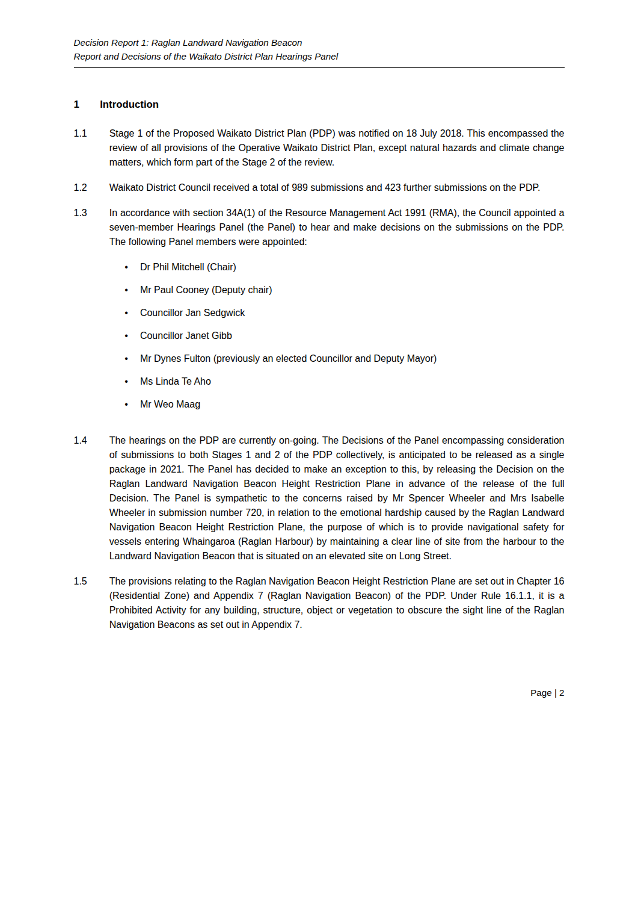Decision Report 1: Raglan Landward Navigation Beacon
Report and Decisions of the Waikato District Plan Hearings Panel
1 Introduction
1.1 Stage 1 of the Proposed Waikato District Plan (PDP) was notified on 18 July 2018. This encompassed the review of all provisions of the Operative Waikato District Plan, except natural hazards and climate change matters, which form part of the Stage 2 of the review.
1.2 Waikato District Council received a total of 989 submissions and 423 further submissions on the PDP.
1.3 In accordance with section 34A(1) of the Resource Management Act 1991 (RMA), the Council appointed a seven-member Hearings Panel (the Panel) to hear and make decisions on the submissions on the PDP. The following Panel members were appointed:
Dr Phil Mitchell (Chair)
Mr Paul Cooney (Deputy chair)
Councillor Jan Sedgwick
Councillor Janet Gibb
Mr Dynes Fulton (previously an elected Councillor and Deputy Mayor)
Ms Linda Te Aho
Mr Weo Maag
1.4 The hearings on the PDP are currently on-going. The Decisions of the Panel encompassing consideration of submissions to both Stages 1 and 2 of the PDP collectively, is anticipated to be released as a single package in 2021. The Panel has decided to make an exception to this, by releasing the Decision on the Raglan Landward Navigation Beacon Height Restriction Plane in advance of the release of the full Decision. The Panel is sympathetic to the concerns raised by Mr Spencer Wheeler and Mrs Isabelle Wheeler in submission number 720, in relation to the emotional hardship caused by the Raglan Landward Navigation Beacon Height Restriction Plane, the purpose of which is to provide navigational safety for vessels entering Whaingaroa (Raglan Harbour) by maintaining a clear line of site from the harbour to the Landward Navigation Beacon that is situated on an elevated site on Long Street.
1.5 The provisions relating to the Raglan Navigation Beacon Height Restriction Plane are set out in Chapter 16 (Residential Zone) and Appendix 7 (Raglan Navigation Beacon) of the PDP. Under Rule 16.1.1, it is a Prohibited Activity for any building, structure, object or vegetation to obscure the sight line of the Raglan Navigation Beacons as set out in Appendix 7.
Page | 2